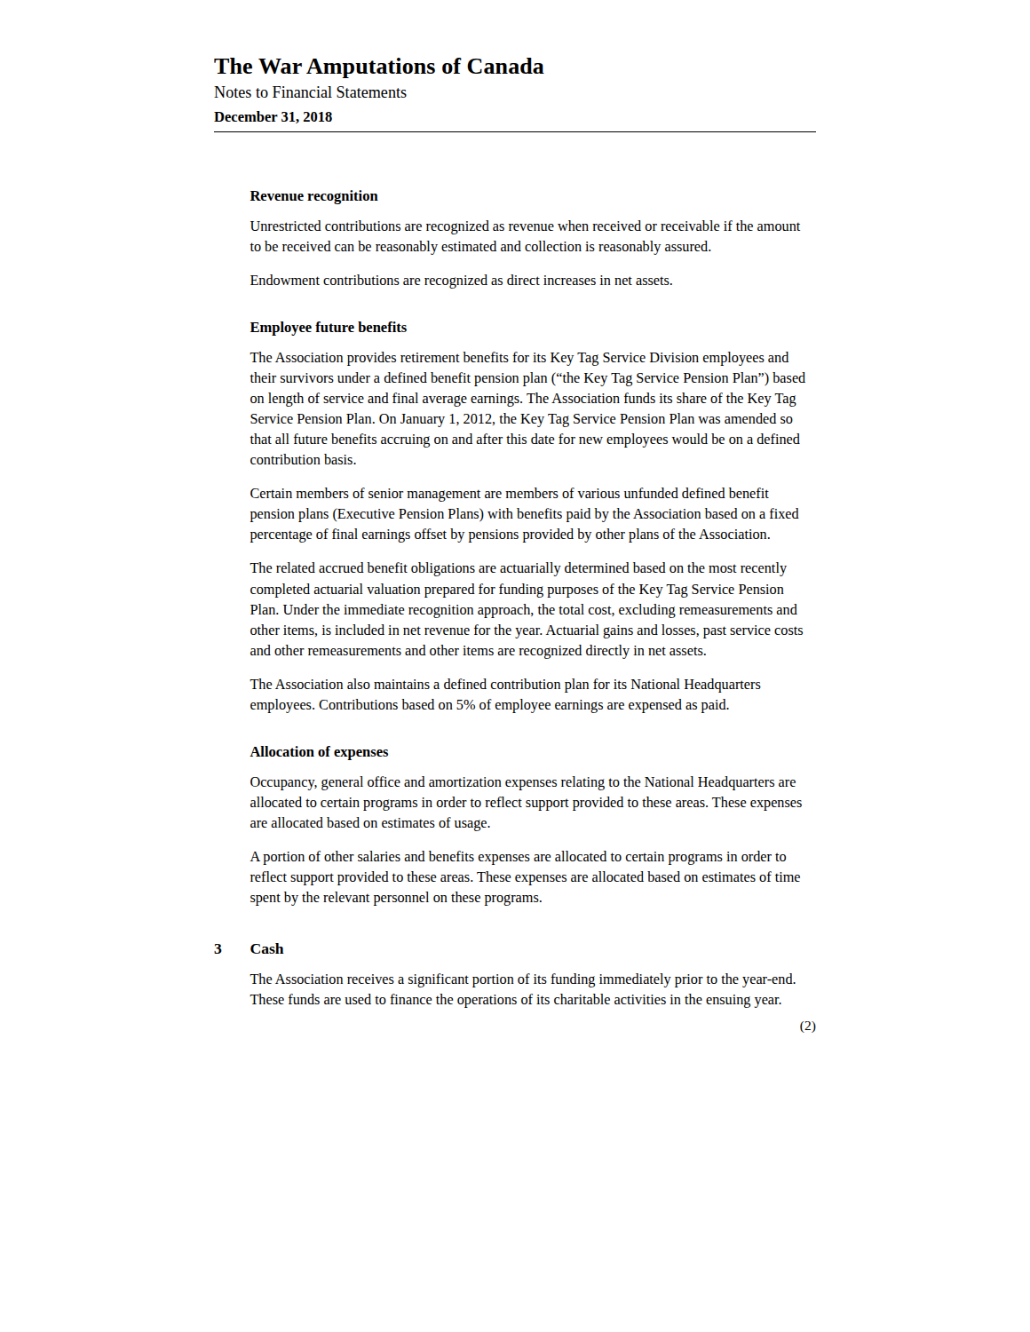The War Amputations of Canada
Notes to Financial Statements
December 31, 2018
Revenue recognition
Unrestricted contributions are recognized as revenue when received or receivable if the amount to be received can be reasonably estimated and collection is reasonably assured.
Endowment contributions are recognized as direct increases in net assets.
Employee future benefits
The Association provides retirement benefits for its Key Tag Service Division employees and their survivors under a defined benefit pension plan (“the Key Tag Service Pension Plan”) based on length of service and final average earnings. The Association funds its share of the Key Tag Service Pension Plan. On January 1, 2012, the Key Tag Service Pension Plan was amended so that all future benefits accruing on and after this date for new employees would be on a defined contribution basis.
Certain members of senior management are members of various unfunded defined benefit pension plans (Executive Pension Plans) with benefits paid by the Association based on a fixed percentage of final earnings offset by pensions provided by other plans of the Association.
The related accrued benefit obligations are actuarially determined based on the most recently completed actuarial valuation prepared for funding purposes of the Key Tag Service Pension Plan. Under the immediate recognition approach, the total cost, excluding remeasurements and other items, is included in net revenue for the year. Actuarial gains and losses, past service costs and other remeasurements and other items are recognized directly in net assets.
The Association also maintains a defined contribution plan for its National Headquarters employees. Contributions based on 5% of employee earnings are expensed as paid.
Allocation of expenses
Occupancy, general office and amortization expenses relating to the National Headquarters are allocated to certain programs in order to reflect support provided to these areas. These expenses are allocated based on estimates of usage.
A portion of other salaries and benefits expenses are allocated to certain programs in order to reflect support provided to these areas. These expenses are allocated based on estimates of time spent by the relevant personnel on these programs.
3
Cash
The Association receives a significant portion of its funding immediately prior to the year-end. These funds are used to finance the operations of its charitable activities in the ensuing year.
(2)